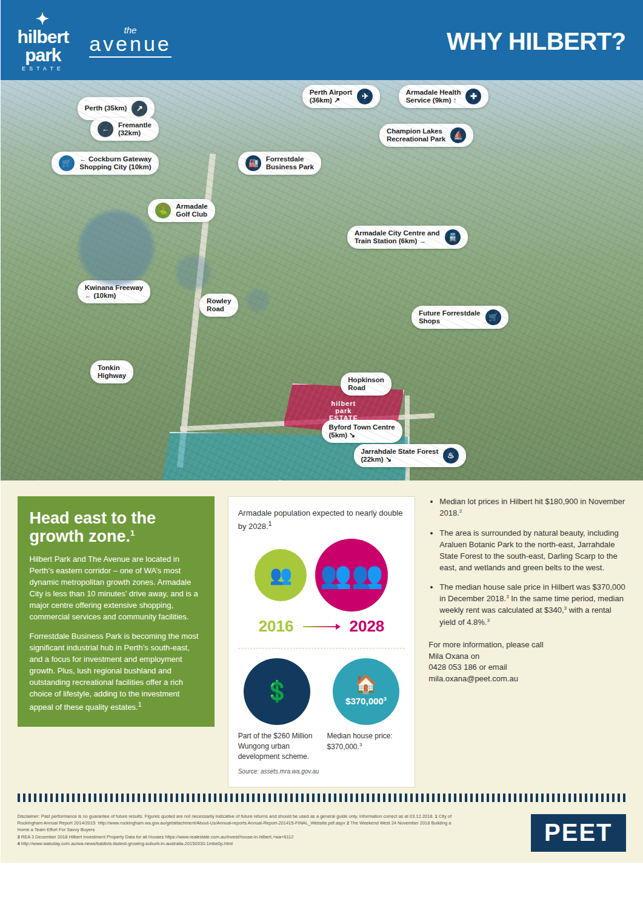✦ hilbert park ESTATE
the avenue
WHY HILBERT?
hilbert
park
ESTATE
the avenue
Perth (35km)↗
←Fremantle
(32km)
🛒← Cockburn Gateway
Shopping City (10km)
Kwinana Freeway
← (10km)
Perth Airport
(36km) ↗✈
Armadale Health
Service (9km) ↑✚
Champion Lakes
Recreational Park⛵
🏭Forrestdale
Business Park
⛳Armadale
Golf Club
Armadale City Centre and
Train Station (6km) →🚆
Rowley
Road
Future Forrestdale
Shops🛒
Tonkin
Highway
Hopkinson
Road
Byford Town Centre
(5km) ↘
Jarrahdale State Forest
(22km) ↘♨
Head east to the growth zone.1
Hilbert Park and The Avenue are located in Perth’s eastern corridor – one of WA’s most dynamic metropolitan growth zones. Armadale City is less than 10 minutes’ drive away, and is a major centre offering extensive shopping, commercial services and community facilities.
Forrestdale Business Park is becoming the most significant industrial hub in Perth’s south-east, and a focus for investment and employment growth. Plus, lush regional bushland and outstanding recreational facilities offer a rich choice of lifestyle, adding to the investment appeal of these quality estates.1
Armadale population expected to nearly double by 2028.1
👥
👥👥
2016 2028
💲
Part of the $260 Million Wungong urban development scheme.
🏠 $370,0003
Median house price: $370,000.3
Source: assets.mra.wa.gov.au
Median lot prices in Hilbert hit $180,900 in November 2018.2
The area is surrounded by natural beauty, including Araluen Botanic Park to the north-east, Jarrahdale State Forest to the south-east, Darling Scarp to the east, and wetlands and green belts to the west.
The median house sale price in Hilbert was $370,000 in December 2018.3 In the same time period, median weekly rent was calculated at $340,3 with a rental yield of 4.8%.3
For more information, please call
Mila Oxana on
0428 053 186 or email
mila.oxana@peet.com.au
Disclaimer: Past performance is no guarantee of future results. Figures quoted are not necessarily indicative of future returns and should be used as a general guide only. Information correct as at 03.12.2018. 1 City of Rockingham Annual Report 2014/2015 http://www.rockingham.wa.gov.au/getattachment/About-Us/Annual-reports Annual-Report-201415-FINAL_Website.pdf.aspx 2 The Weekend West 24 November 2018 Building a Home a Team Effort For Savvy Buyers
3 REA 3 December 2018 Hilbert Investment Property Data for all Houses https://www.realestate.com.au/invest/house-in-hilbert,+wa+6112
4 http://www.watoday.com.au/wa-news/baldivis-fastest-growing-suburb-in-australia-20150330-1mbe0p.html
PEET